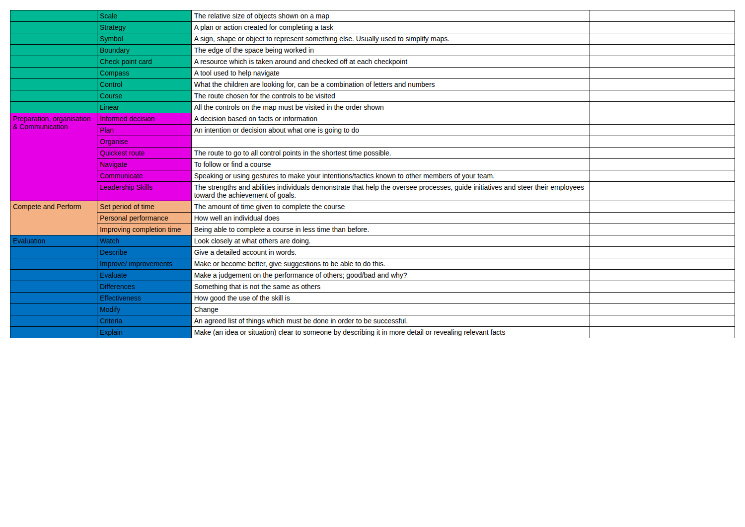| | Scale | The relative size of objects shown on a map | |
| | Strategy | A plan or action created for completing a task | |
| | Symbol | A sign, shape or object to represent something else. Usually used to simplify maps. | |
| | Boundary | The edge of the space being worked in | |
| | Check point card | A resource which is taken around and checked off at each checkpoint | |
| | Compass | A tool used to help navigate | |
| | Control | What the children are looking for, can be a combination of letters and numbers | |
| | Course | The route chosen for the controls to be visited | |
| | Linear | All the controls on the map must be visited in the order shown | |
| Preparation, organisation & Communication | Informed decision | A decision based on facts or information | |
| Plan | An intention or decision about what one is going to do | |
| Organise | | |
| Quickest route | The route to go to all control points in the shortest time possible. | |
| Navigate | To follow or find a course | |
| Communicate | Speaking or using gestures to make your intentions/tactics known to other members of your team. | |
| Leadership Skills | The strengths and abilities individuals demonstrate that help the oversee processes, guide initiatives and steer their employees toward the achievement of goals. | |
| Compete and Perform | Set period of time | The amount of time given to complete the course | |
| Personal performance | How well an individual does | |
| Improving completion time | Being able to complete a course in less time than before. | |
| Evaluation | Watch | Look closely at what others are doing. | |
| | Describe | Give a detailed account in words. | |
| | Improve/ improvements | Make or become better, give suggestions to be able to do this. | |
| | Evaluate | Make a judgement on the performance of others; good/bad and why? | |
| | Differences | Something that is not the same as others | |
| | Effectiveness | How good the use of the skill is | |
| | Modify | Change | |
| | Criteria | An agreed list of things which must be done in order to be successful. | |
| | Explain | Make (an idea or situation) clear to someone by describing it in more detail or revealing relevant facts | |